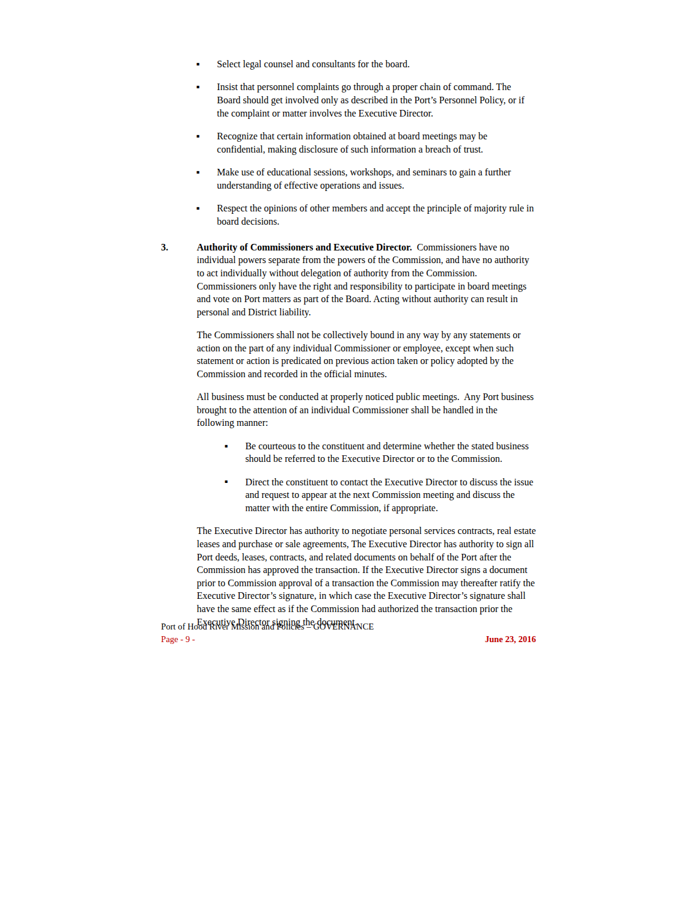Select legal counsel and consultants for the board.
Insist that personnel complaints go through a proper chain of command. The Board should get involved only as described in the Port’s Personnel Policy, or if the complaint or matter involves the Executive Director.
Recognize that certain information obtained at board meetings may be confidential, making disclosure of such information a breach of trust.
Make use of educational sessions, workshops, and seminars to gain a further understanding of effective operations and issues.
Respect the opinions of other members and accept the principle of majority rule in board decisions.
3.
Authority of Commissioners and Executive Director. Commissioners have no individual powers separate from the powers of the Commission, and have no authority to act individually without delegation of authority from the Commission. Commissioners only have the right and responsibility to participate in board meetings and vote on Port matters as part of the Board. Acting without authority can result in personal and District liability.
The Commissioners shall not be collectively bound in any way by any statements or action on the part of any individual Commissioner or employee, except when such statement or action is predicated on previous action taken or policy adopted by the Commission and recorded in the official minutes.
All business must be conducted at properly noticed public meetings. Any Port business brought to the attention of an individual Commissioner shall be handled in the following manner:
Be courteous to the constituent and determine whether the stated business should be referred to the Executive Director or to the Commission.
Direct the constituent to contact the Executive Director to discuss the issue and request to appear at the next Commission meeting and discuss the matter with the entire Commission, if appropriate.
The Executive Director has authority to negotiate personal services contracts, real estate leases and purchase or sale agreements, The Executive Director has authority to sign all Port deeds, leases, contracts, and related documents on behalf of the Port after the Commission has approved the transaction. If the Executive Director signs a document prior to Commission approval of a transaction the Commission may thereafter ratify the Executive Director’s signature, in which case the Executive Director’s signature shall have the same effect as if the Commission had authorized the transaction prior the Executive Director signing the document.
Port of Hood River Mission and Policies – GOVERNANCE
Page - 9 - June 23, 2016